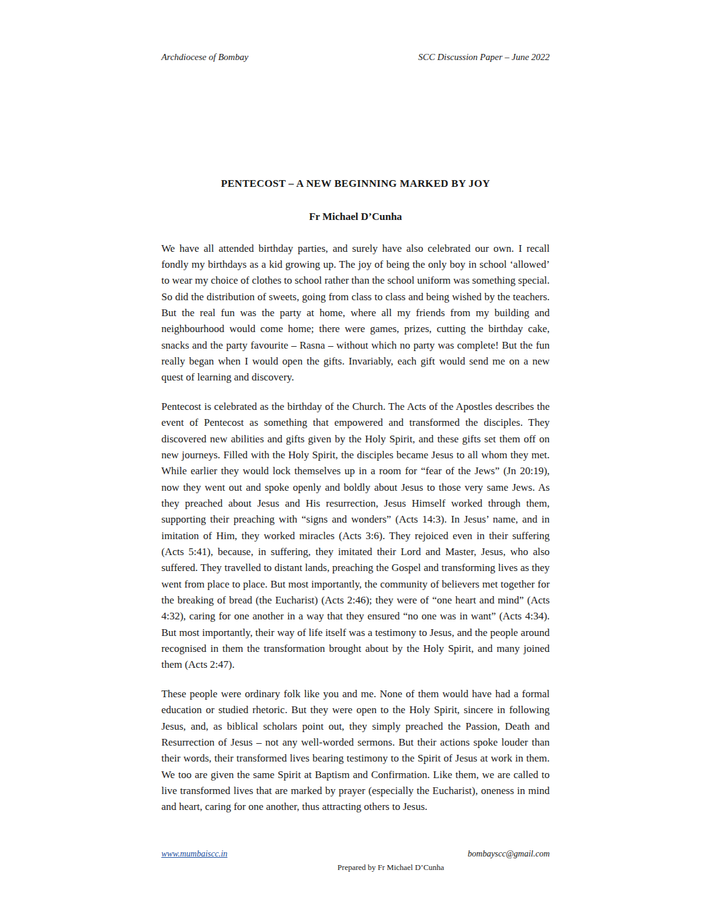Archdiocese of Bombay SCC Discussion Paper – June 2022
Pentecost – A New Beginning Marked by Joy
Fr Michael D’Cunha
We have all attended birthday parties, and surely have also celebrated our own. I recall fondly my birthdays as a kid growing up. The joy of being the only boy in school ‘allowed’ to wear my choice of clothes to school rather than the school uniform was something special. So did the distribution of sweets, going from class to class and being wished by the teachers. But the real fun was the party at home, where all my friends from my building and neighbourhood would come home; there were games, prizes, cutting the birthday cake, snacks and the party favourite – Rasna – without which no party was complete! But the fun really began when I would open the gifts. Invariably, each gift would send me on a new quest of learning and discovery.
Pentecost is celebrated as the birthday of the Church. The Acts of the Apostles describes the event of Pentecost as something that empowered and transformed the disciples. They discovered new abilities and gifts given by the Holy Spirit, and these gifts set them off on new journeys. Filled with the Holy Spirit, the disciples became Jesus to all whom they met. While earlier they would lock themselves up in a room for “fear of the Jews” (Jn 20:19), now they went out and spoke openly and boldly about Jesus to those very same Jews. As they preached about Jesus and His resurrection, Jesus Himself worked through them, supporting their preaching with “signs and wonders” (Acts 14:3). In Jesus’ name, and in imitation of Him, they worked miracles (Acts 3:6). They rejoiced even in their suffering (Acts 5:41), because, in suffering, they imitated their Lord and Master, Jesus, who also suffered. They travelled to distant lands, preaching the Gospel and transforming lives as they went from place to place. But most importantly, the community of believers met together for the breaking of bread (the Eucharist) (Acts 2:46); they were of “one heart and mind” (Acts 4:32), caring for one another in a way that they ensured “no one was in want” (Acts 4:34). But most importantly, their way of life itself was a testimony to Jesus, and the people around recognised in them the transformation brought about by the Holy Spirit, and many joined them (Acts 2:47).
These people were ordinary folk like you and me. None of them would have had a formal education or studied rhetoric. But they were open to the Holy Spirit, sincere in following Jesus, and, as biblical scholars point out, they simply preached the Passion, Death and Resurrection of Jesus – not any well-worded sermons. But their actions spoke louder than their words, their transformed lives bearing testimony to the Spirit of Jesus at work in them. We too are given the same Spirit at Baptism and Confirmation. Like them, we are called to live transformed lives that are marked by prayer (especially the Eucharist), oneness in mind and heart, caring for one another, thus attracting others to Jesus.
www.mumbaiscc.in bombayscc@gmail.com
Prepared by Fr Michael D’Cunha